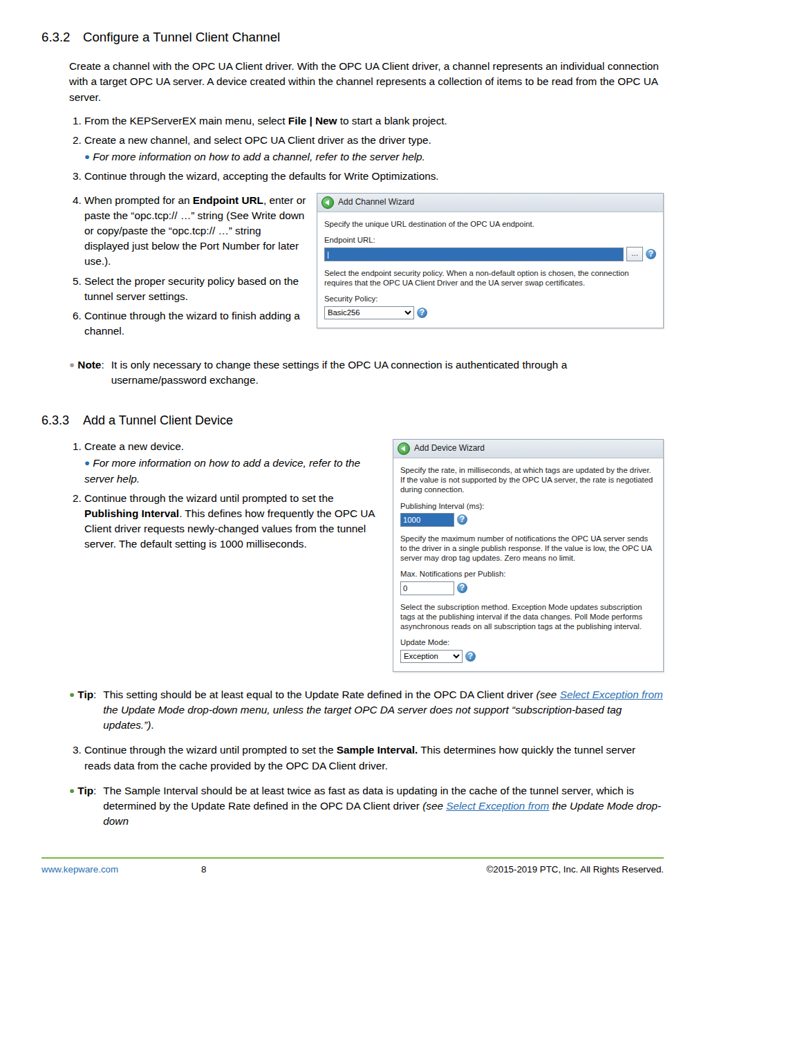6.3.2 Configure a Tunnel Client Channel
Create a channel with the OPC UA Client driver. With the OPC UA Client driver, a channel represents an individual connection with a target OPC UA server. A device created within the channel represents a collection of items to be read from the OPC UA server.
From the KEPServerEX main menu, select File | New to start a blank project.
Create a new channel, and select OPC UA Client driver as the driver type. ● For more information on how to add a channel, refer to the server help.
Continue through the wizard, accepting the defaults for Write Optimizations.
When prompted for an Endpoint URL, enter or paste the “opc.tcp:// …” string (See Write down or copy/paste the “opc.tcp:// …” string displayed just below the Port Number for later use.).
Select the proper security policy based on the tunnel server settings.
Continue through the wizard to finish adding a channel.
Add Channel Wizard
Specify the unique URL destination of the OPC UA endpoint.
Endpoint URL:
| … ?
Select the endpoint security policy. When a non-default option is chosen, the connection requires that the OPC UA Client Driver and the UA server swap certificates.
Security Policy:
Basic256 ?
● Note:
It is only necessary to change these settings if the OPC UA connection is authenticated through a username/password exchange.
6.3.3 Add a Tunnel Client Device
Add Device Wizard
Specify the rate, in milliseconds, at which tags are updated by the driver. If the value is not supported by the OPC UA server, the rate is negotiated during connection.
Publishing Interval (ms):
1000 ?
Specify the maximum number of notifications the OPC UA server sends to the driver in a single publish response. If the value is low, the OPC UA server may drop tag updates. Zero means no limit.
Max. Notifications per Publish:
0 ?
Select the subscription method. Exception Mode updates subscription tags at the publishing interval if the data changes. Poll Mode performs asynchronous reads on all subscription tags at the publishing interval.
Update Mode:
Exception ?
Create a new device. ● For more information on how to add a device, refer to the server help.
Continue through the wizard until prompted to set the Publishing Interval. This defines how frequently the OPC UA Client driver requests newly-changed values from the tunnel server. The default setting is 1000 milliseconds.
● Tip:
This setting should be at least equal to the Update Rate defined in the OPC DA Client driver (see Select Exception from the Update Mode drop-down menu, unless the target OPC DA server does not support “subscription-based tag updates.”).
Continue through the wizard until prompted to set the Sample Interval. This determines how quickly the tunnel server reads data from the cache provided by the OPC DA Client driver.
● Tip:
The Sample Interval should be at least twice as fast as data is updating in the cache of the tunnel server, which is determined by the Update Rate defined in the OPC DA Client driver (see Select Exception from the Update Mode drop-down
www.kepware.com
8
©2015-2019 PTC, Inc. All Rights Reserved.